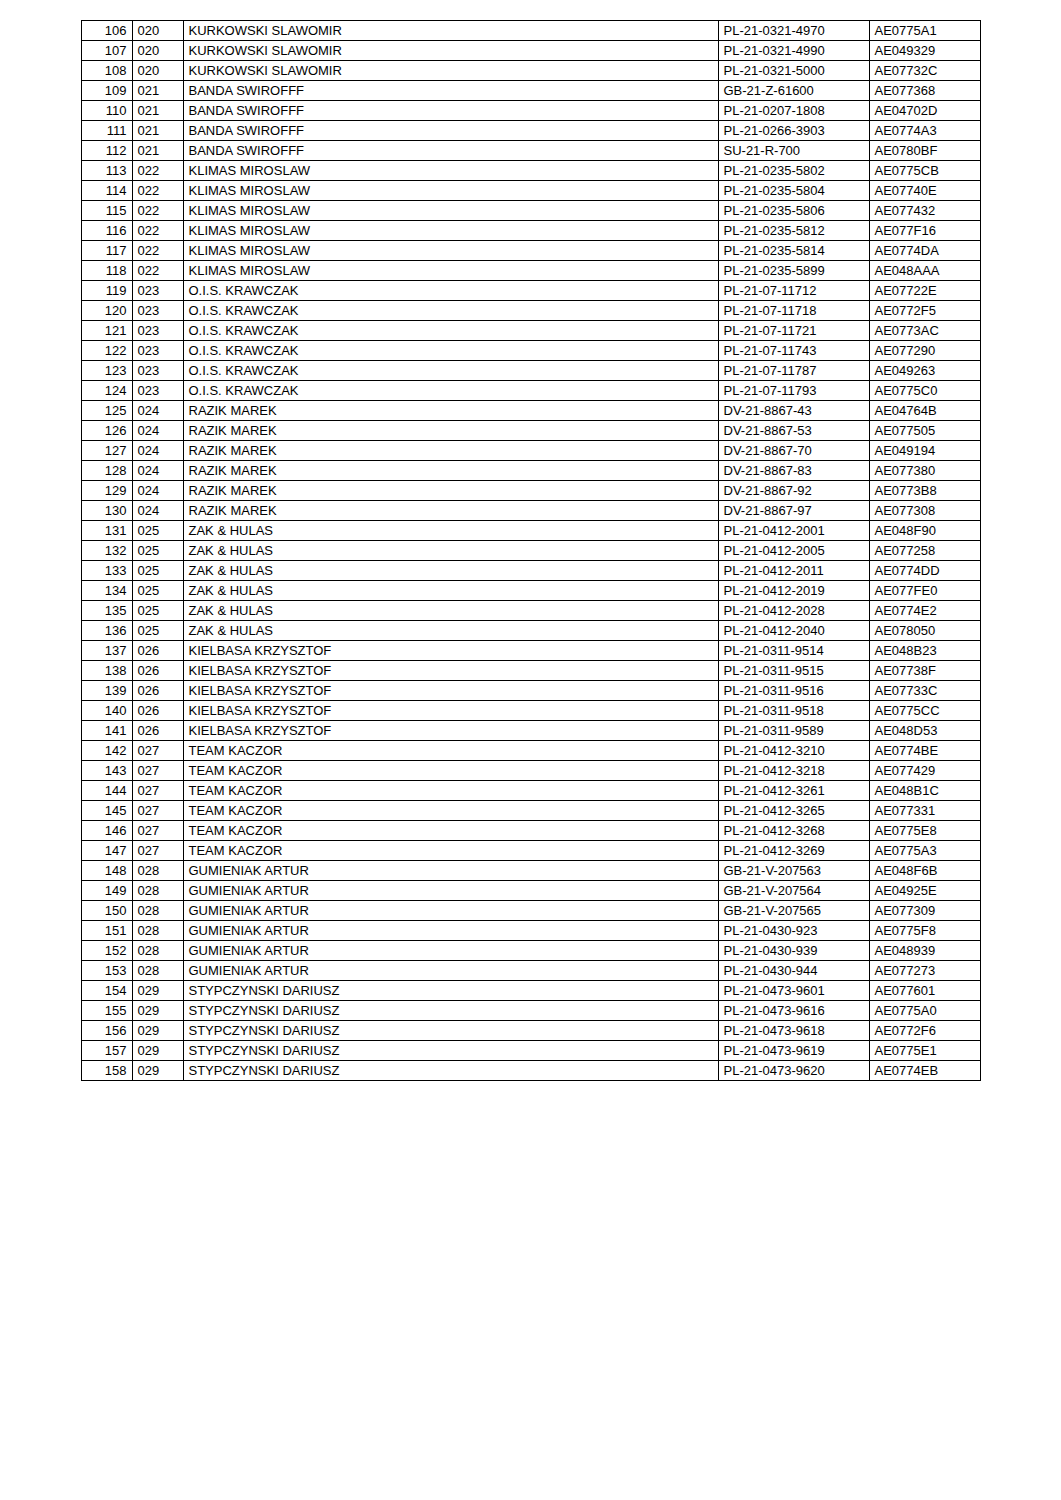| 106 | 020 | KURKOWSKI SLAWOMIR | PL-21-0321-4970 | AE0775A1 |
| 107 | 020 | KURKOWSKI SLAWOMIR | PL-21-0321-4990 | AE049329 |
| 108 | 020 | KURKOWSKI SLAWOMIR | PL-21-0321-5000 | AE07732C |
| 109 | 021 | BANDA SWIROFFF | GB-21-Z-61600 | AE077368 |
| 110 | 021 | BANDA SWIROFFF | PL-21-0207-1808 | AE04702D |
| 111 | 021 | BANDA SWIROFFF | PL-21-0266-3903 | AE0774A3 |
| 112 | 021 | BANDA SWIROFFF | SU-21-R-700 | AE0780BF |
| 113 | 022 | KLIMAS MIROSLAW | PL-21-0235-5802 | AE0775CB |
| 114 | 022 | KLIMAS MIROSLAW | PL-21-0235-5804 | AE07740E |
| 115 | 022 | KLIMAS MIROSLAW | PL-21-0235-5806 | AE077432 |
| 116 | 022 | KLIMAS MIROSLAW | PL-21-0235-5812 | AE077F16 |
| 117 | 022 | KLIMAS MIROSLAW | PL-21-0235-5814 | AE0774DA |
| 118 | 022 | KLIMAS MIROSLAW | PL-21-0235-5899 | AE048AAA |
| 119 | 023 | O.I.S. KRAWCZAK | PL-21-07-11712 | AE07722E |
| 120 | 023 | O.I.S. KRAWCZAK | PL-21-07-11718 | AE0772F5 |
| 121 | 023 | O.I.S. KRAWCZAK | PL-21-07-11721 | AE0773AC |
| 122 | 023 | O.I.S. KRAWCZAK | PL-21-07-11743 | AE077290 |
| 123 | 023 | O.I.S. KRAWCZAK | PL-21-07-11787 | AE049263 |
| 124 | 023 | O.I.S. KRAWCZAK | PL-21-07-11793 | AE0775C0 |
| 125 | 024 | RAZIK MAREK | DV-21-8867-43 | AE04764B |
| 126 | 024 | RAZIK MAREK | DV-21-8867-53 | AE077505 |
| 127 | 024 | RAZIK MAREK | DV-21-8867-70 | AE049194 |
| 128 | 024 | RAZIK MAREK | DV-21-8867-83 | AE077380 |
| 129 | 024 | RAZIK MAREK | DV-21-8867-92 | AE0773B8 |
| 130 | 024 | RAZIK MAREK | DV-21-8867-97 | AE077308 |
| 131 | 025 | ZAK & HULAS | PL-21-0412-2001 | AE048F90 |
| 132 | 025 | ZAK & HULAS | PL-21-0412-2005 | AE077258 |
| 133 | 025 | ZAK & HULAS | PL-21-0412-2011 | AE0774DD |
| 134 | 025 | ZAK & HULAS | PL-21-0412-2019 | AE077FE0 |
| 135 | 025 | ZAK & HULAS | PL-21-0412-2028 | AE0774E2 |
| 136 | 025 | ZAK & HULAS | PL-21-0412-2040 | AE078050 |
| 137 | 026 | KIELBASA KRZYSZTOF | PL-21-0311-9514 | AE048B23 |
| 138 | 026 | KIELBASA KRZYSZTOF | PL-21-0311-9515 | AE07738F |
| 139 | 026 | KIELBASA KRZYSZTOF | PL-21-0311-9516 | AE07733C |
| 140 | 026 | KIELBASA KRZYSZTOF | PL-21-0311-9518 | AE0775CC |
| 141 | 026 | KIELBASA KRZYSZTOF | PL-21-0311-9589 | AE048D53 |
| 142 | 027 | TEAM KACZOR | PL-21-0412-3210 | AE0774BE |
| 143 | 027 | TEAM KACZOR | PL-21-0412-3218 | AE077429 |
| 144 | 027 | TEAM KACZOR | PL-21-0412-3261 | AE048B1C |
| 145 | 027 | TEAM KACZOR | PL-21-0412-3265 | AE077331 |
| 146 | 027 | TEAM KACZOR | PL-21-0412-3268 | AE0775E8 |
| 147 | 027 | TEAM KACZOR | PL-21-0412-3269 | AE0775A3 |
| 148 | 028 | GUMIENIAK ARTUR | GB-21-V-207563 | AE048F6B |
| 149 | 028 | GUMIENIAK ARTUR | GB-21-V-207564 | AE04925E |
| 150 | 028 | GUMIENIAK ARTUR | GB-21-V-207565 | AE077309 |
| 151 | 028 | GUMIENIAK ARTUR | PL-21-0430-923 | AE0775F8 |
| 152 | 028 | GUMIENIAK ARTUR | PL-21-0430-939 | AE048939 |
| 153 | 028 | GUMIENIAK ARTUR | PL-21-0430-944 | AE077273 |
| 154 | 029 | STYPCZYNSKI DARIUSZ | PL-21-0473-9601 | AE077601 |
| 155 | 029 | STYPCZYNSKI DARIUSZ | PL-21-0473-9616 | AE0775A0 |
| 156 | 029 | STYPCZYNSKI DARIUSZ | PL-21-0473-9618 | AE0772F6 |
| 157 | 029 | STYPCZYNSKI DARIUSZ | PL-21-0473-9619 | AE0775E1 |
| 158 | 029 | STYPCZYNSKI DARIUSZ | PL-21-0473-9620 | AE0774EB |